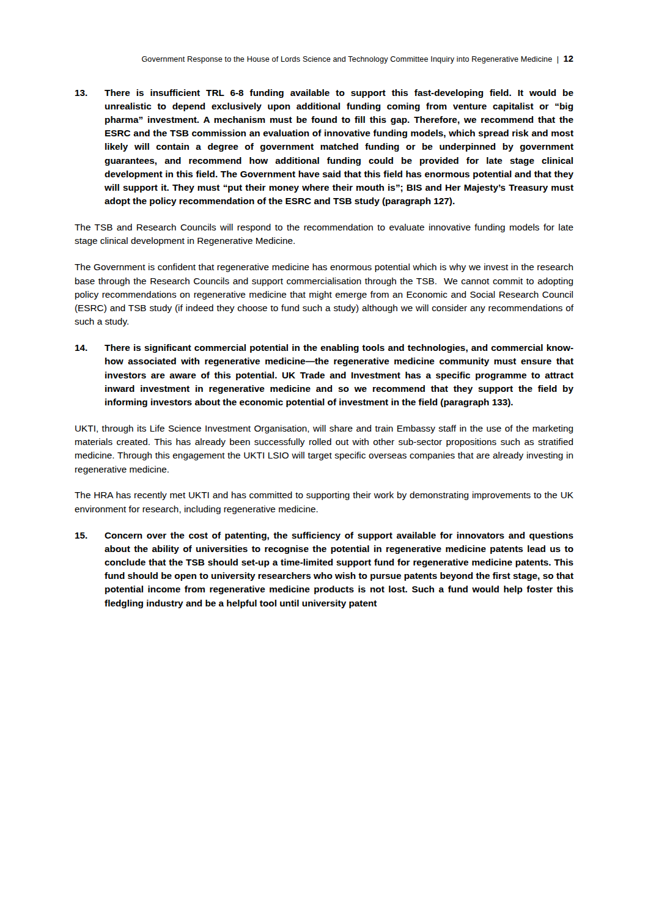Government Response to the House of Lords Science and Technology Committee Inquiry into Regenerative Medicine | 12
13. There is insufficient TRL 6-8 funding available to support this fast-developing field. It would be unrealistic to depend exclusively upon additional funding coming from venture capitalist or “big pharma” investment. A mechanism must be found to fill this gap. Therefore, we recommend that the ESRC and the TSB commission an evaluation of innovative funding models, which spread risk and most likely will contain a degree of government matched funding or be underpinned by government guarantees, and recommend how additional funding could be provided for late stage clinical development in this field. The Government have said that this field has enormous potential and that they will support it. They must “put their money where their mouth is”; BIS and Her Majesty’s Treasury must adopt the policy recommendation of the ESRC and TSB study (paragraph 127).
The TSB and Research Councils will respond to the recommendation to evaluate innovative funding models for late stage clinical development in Regenerative Medicine.
The Government is confident that regenerative medicine has enormous potential which is why we invest in the research base through the Research Councils and support commercialisation through the TSB. We cannot commit to adopting policy recommendations on regenerative medicine that might emerge from an Economic and Social Research Council (ESRC) and TSB study (if indeed they choose to fund such a study) although we will consider any recommendations of such a study.
14. There is significant commercial potential in the enabling tools and technologies, and commercial know-how associated with regenerative medicine—the regenerative medicine community must ensure that investors are aware of this potential. UK Trade and Investment has a specific programme to attract inward investment in regenerative medicine and so we recommend that they support the field by informing investors about the economic potential of investment in the field (paragraph 133).
UKTI, through its Life Science Investment Organisation, will share and train Embassy staff in the use of the marketing materials created. This has already been successfully rolled out with other sub-sector propositions such as stratified medicine. Through this engagement the UKTI LSIO will target specific overseas companies that are already investing in regenerative medicine.
The HRA has recently met UKTI and has committed to supporting their work by demonstrating improvements to the UK environment for research, including regenerative medicine.
15. Concern over the cost of patenting, the sufficiency of support available for innovators and questions about the ability of universities to recognise the potential in regenerative medicine patents lead us to conclude that the TSB should set-up a time-limited support fund for regenerative medicine patents. This fund should be open to university researchers who wish to pursue patents beyond the first stage, so that potential income from regenerative medicine products is not lost. Such a fund would help foster this fledgling industry and be a helpful tool until university patent